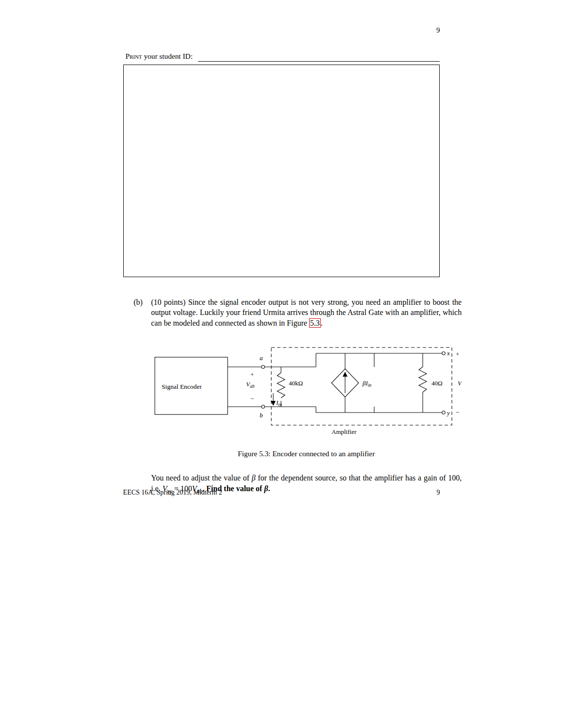9
Print your student ID:
(b)
(10 points) Since the signal encoder output is not very strong, you need an amplifier to boost the output voltage. Luckily your friend Urmita arrives through the Astral Gate with an amplifier, which can be modeled and connected as shown in Figure 5.3.
Signal Encoder a b + − Vab Iin 40kΩ βIin 40Ω x y + − Vxy Amplifier
Figure 5.3: Encoder connected to an amplifier
You need to adjust the value of β for the dependent source, so that the amplifier has a gain of 100, i.e. Vxy = 100Vab. Find the value of β.
EECS 16A, Spring 2019, Midterm 2
9